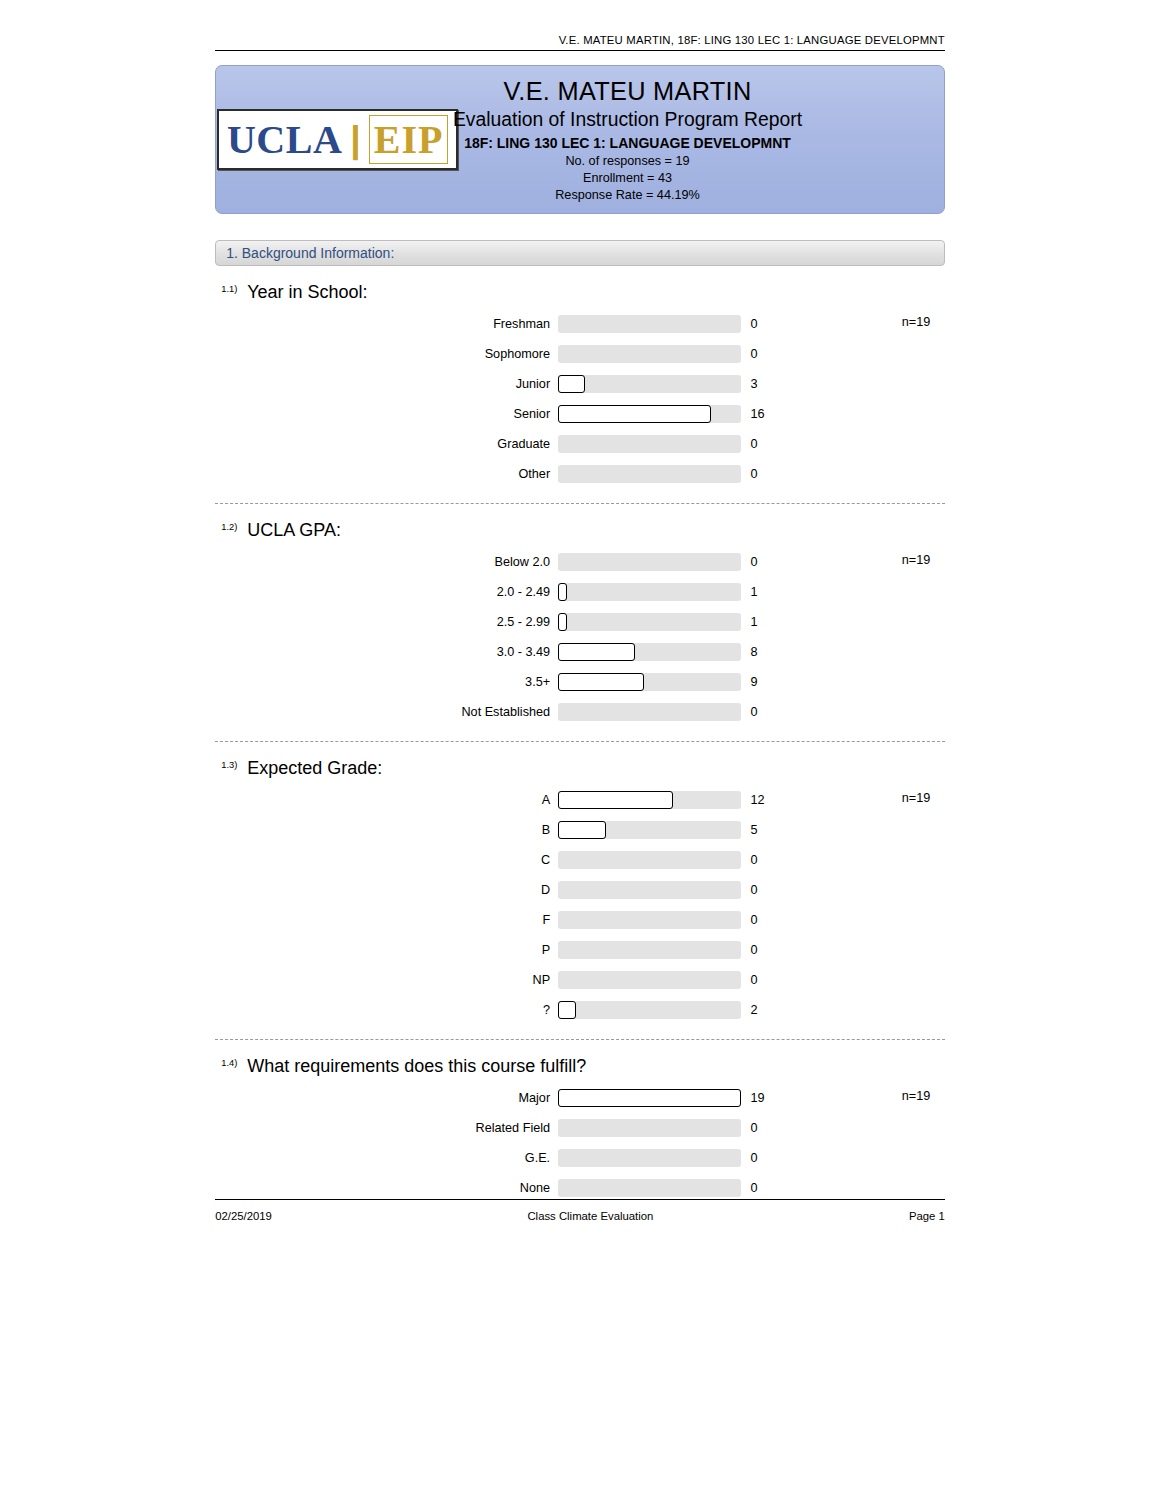V.E. MATEU MARTIN, 18F: LING 130 LEC 1: LANGUAGE DEVELOPMNT
UCLA|EIP
V.E. MATEU MARTIN
Evaluation of Instruction Program Report
18F: LING 130 LEC 1: LANGUAGE DEVELOPMNT
No. of responses = 19
Enrollment = 43
Response Rate = 44.19%
1. Background Information:
1.1) Year in School:
n=19
Freshman
0
Sophomore
0
Junior
3
Senior
16
Graduate
0
Other
0
1.2) UCLA GPA:
n=19
Below 2.0
0
2.0 - 2.49
1
2.5 - 2.99
1
3.0 - 3.49
8
3.5+
9
Not Established
0
1.3) Expected Grade:
n=19
A
12
B
5
C
0
D
0
F
0
P
0
NP
0
?
2
1.4) What requirements does this course fulfill?
n=19
Major
19
Related Field
0
G.E.
0
None
0
02/25/2019
Class Climate Evaluation
Page 1